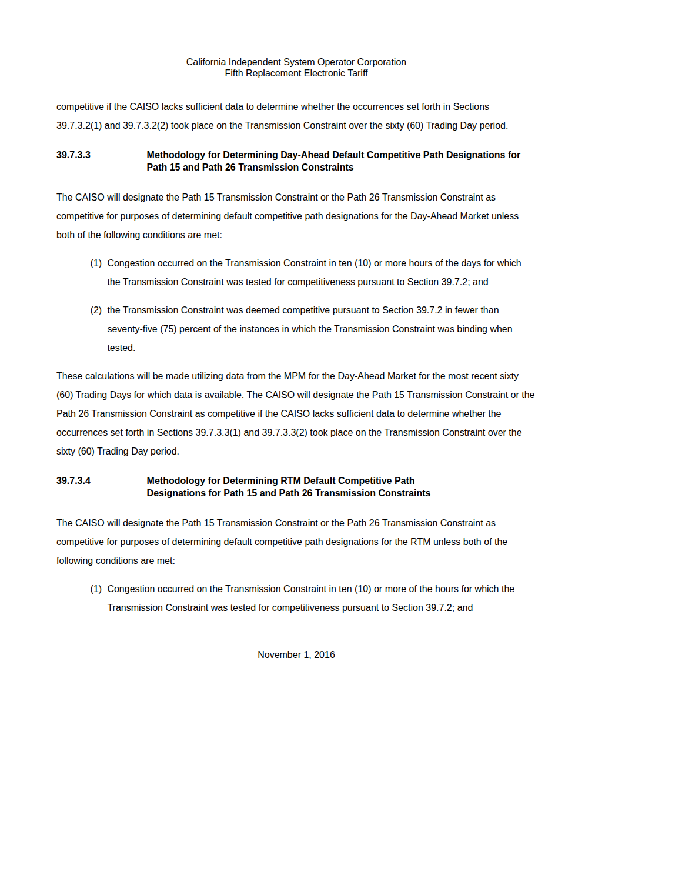California Independent System Operator Corporation
Fifth Replacement Electronic Tariff
competitive if the CAISO lacks sufficient data to determine whether the occurrences set forth in Sections 39.7.3.2(1) and 39.7.3.2(2) took place on the Transmission Constraint over the sixty (60) Trading Day period.
39.7.3.3 Methodology for Determining Day-Ahead Default Competitive Path Designations for Path 15 and Path 26 Transmission Constraints
The CAISO will designate the Path 15 Transmission Constraint or the Path 26 Transmission Constraint as competitive for purposes of determining default competitive path designations for the Day-Ahead Market unless both of the following conditions are met:
(1) Congestion occurred on the Transmission Constraint in ten (10) or more hours of the days for which the Transmission Constraint was tested for competitiveness pursuant to Section 39.7.2; and
(2) the Transmission Constraint was deemed competitive pursuant to Section 39.7.2 in fewer than seventy-five (75) percent of the instances in which the Transmission Constraint was binding when tested.
These calculations will be made utilizing data from the MPM for the Day-Ahead Market for the most recent sixty (60) Trading Days for which data is available. The CAISO will designate the Path 15 Transmission Constraint or the Path 26 Transmission Constraint as competitive if the CAISO lacks sufficient data to determine whether the occurrences set forth in Sections 39.7.3.3(1) and 39.7.3.3(2) took place on the Transmission Constraint over the sixty (60) Trading Day period.
39.7.3.4 Methodology for Determining RTM Default Competitive Path
Designations for Path 15 and Path 26 Transmission Constraints
The CAISO will designate the Path 15 Transmission Constraint or the Path 26 Transmission Constraint as competitive for purposes of determining default competitive path designations for the RTM unless both of the following conditions are met:
(1) Congestion occurred on the Transmission Constraint in ten (10) or more of the hours for which the Transmission Constraint was tested for competitiveness pursuant to Section 39.7.2; and
November 1, 2016